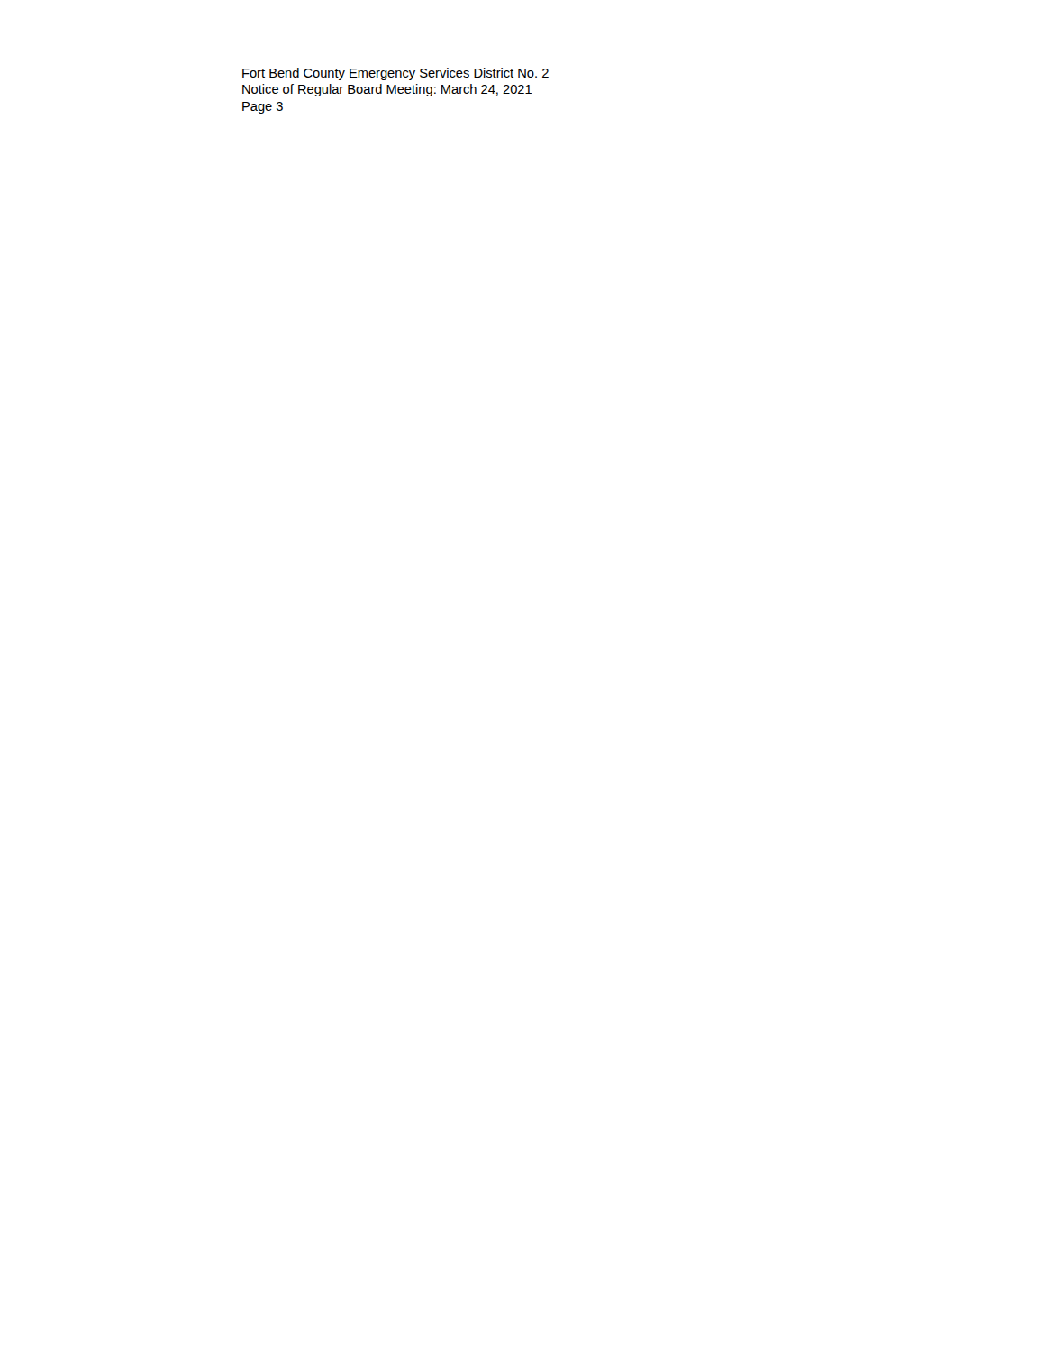Fort Bend County Emergency Services District No. 2
Notice of Regular Board Meeting: March 24, 2021
Page 3